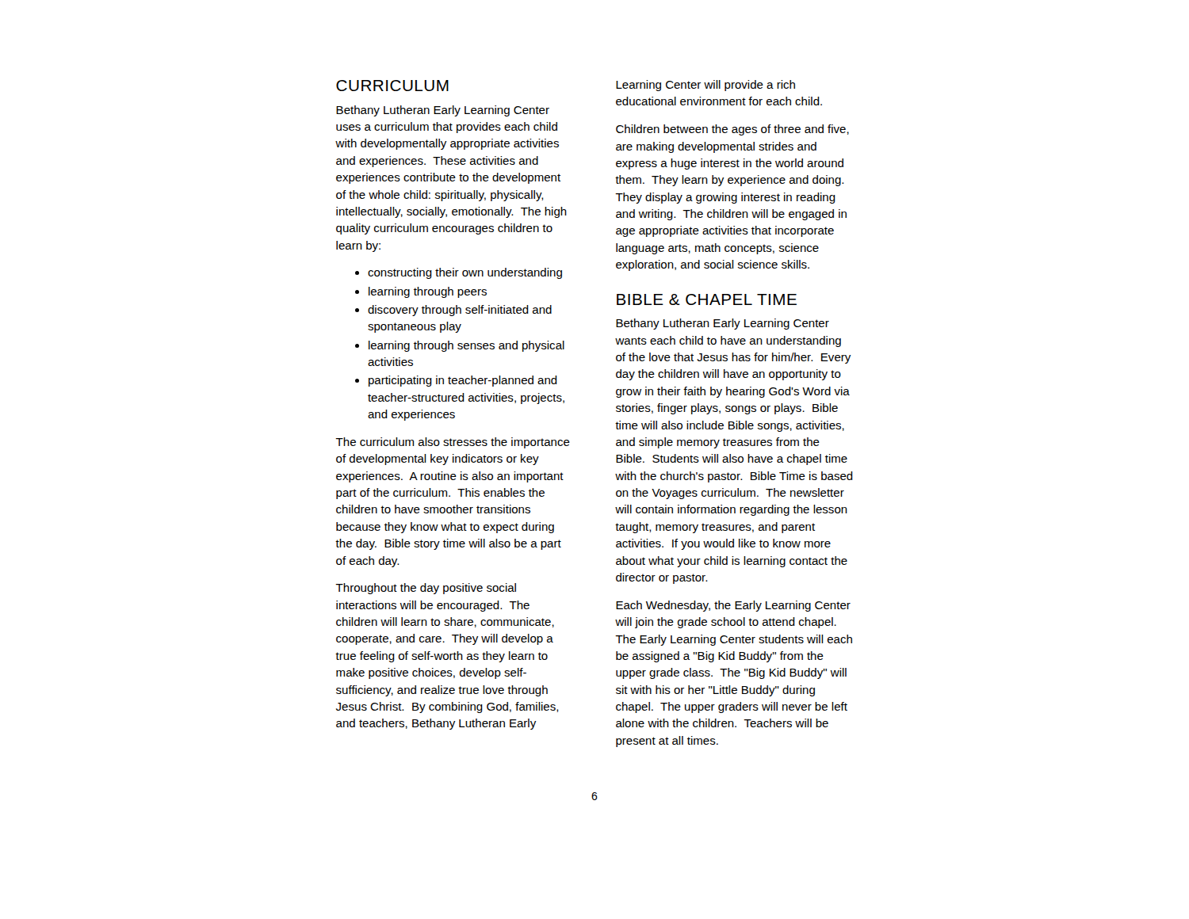CURRICULUM
Bethany Lutheran Early Learning Center uses a curriculum that provides each child with developmentally appropriate activities and experiences. These activities and experiences contribute to the development of the whole child: spiritually, physically, intellectually, socially, emotionally. The high quality curriculum encourages children to learn by:
constructing their own understanding
learning through peers
discovery through self-initiated and spontaneous play
learning through senses and physical activities
participating in teacher-planned and teacher-structured activities, projects, and experiences
The curriculum also stresses the importance of developmental key indicators or key experiences. A routine is also an important part of the curriculum. This enables the children to have smoother transitions because they know what to expect during the day. Bible story time will also be a part of each day.
Throughout the day positive social interactions will be encouraged. The children will learn to share, communicate, cooperate, and care. They will develop a true feeling of self-worth as they learn to make positive choices, develop self-sufficiency, and realize true love through Jesus Christ. By combining God, families, and teachers, Bethany Lutheran Early Learning Center will provide a rich educational environment for each child.
Children between the ages of three and five, are making developmental strides and express a huge interest in the world around them. They learn by experience and doing. They display a growing interest in reading and writing. The children will be engaged in age appropriate activities that incorporate language arts, math concepts, science exploration, and social science skills.
BIBLE & CHAPEL TIME
Bethany Lutheran Early Learning Center wants each child to have an understanding of the love that Jesus has for him/her. Every day the children will have an opportunity to grow in their faith by hearing God's Word via stories, finger plays, songs or plays. Bible time will also include Bible songs, activities, and simple memory treasures from the Bible. Students will also have a chapel time with the church's pastor. Bible Time is based on the Voyages curriculum. The newsletter will contain information regarding the lesson taught, memory treasures, and parent activities. If you would like to know more about what your child is learning contact the director or pastor.
Each Wednesday, the Early Learning Center will join the grade school to attend chapel. The Early Learning Center students will each be assigned a "Big Kid Buddy" from the upper grade class. The "Big Kid Buddy" will sit with his or her "Little Buddy" during chapel. The upper graders will never be left alone with the children. Teachers will be present at all times.
6